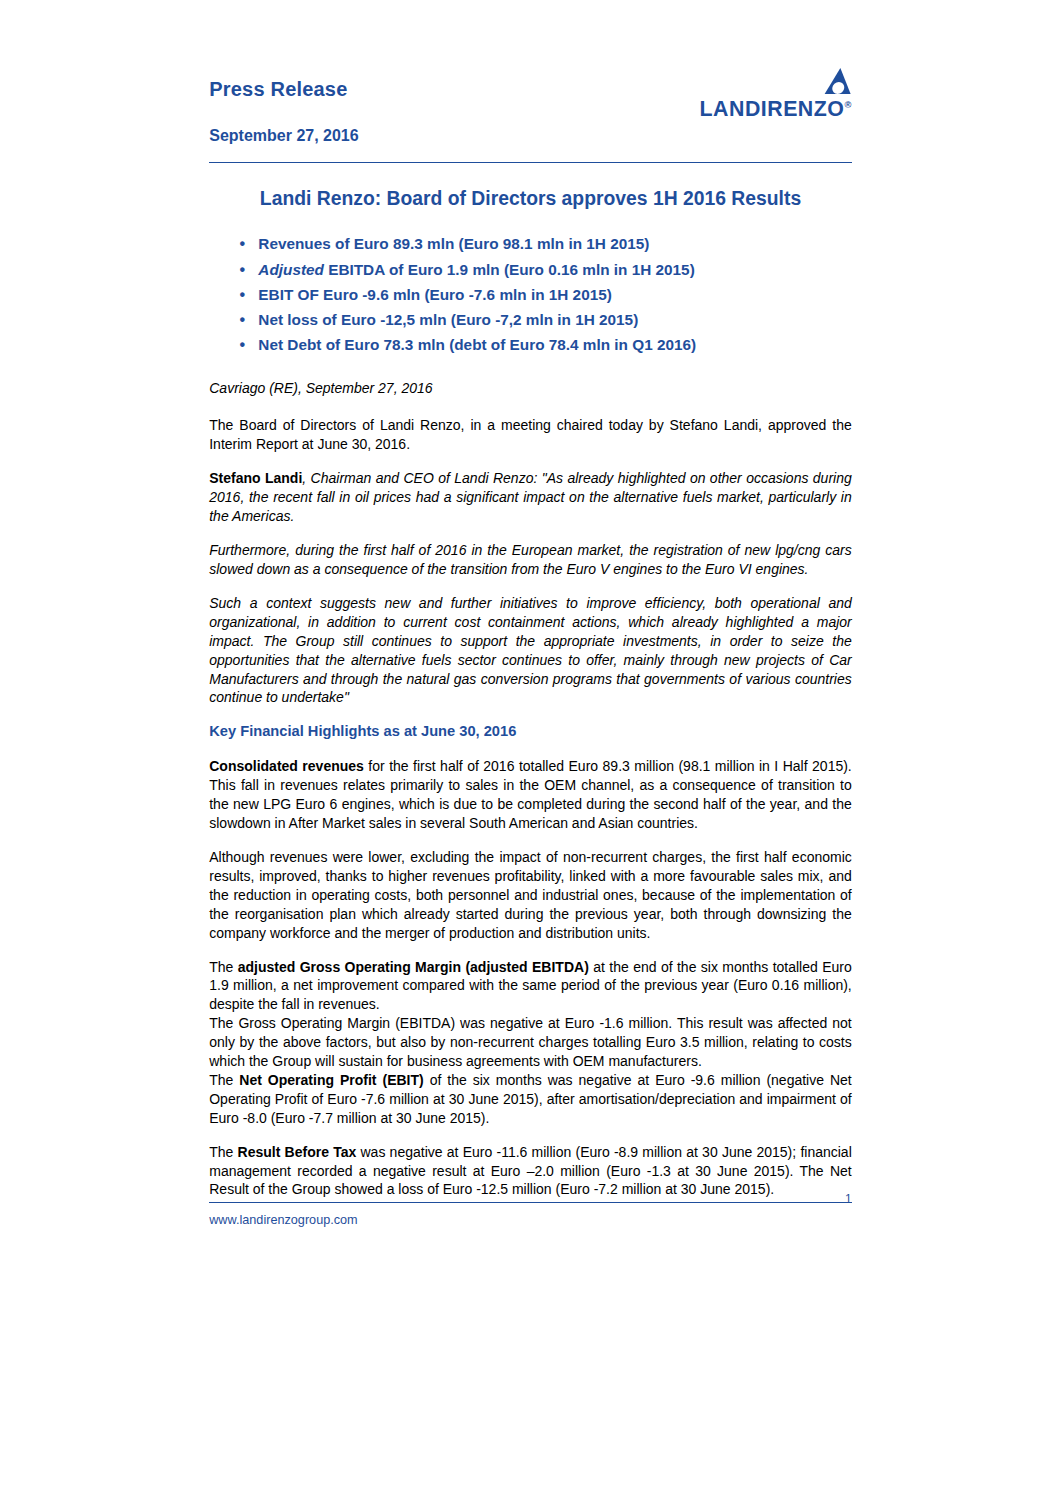Press Release
September 27, 2016
LANDIRENZO®
Landi Renzo: Board of Directors approves 1H 2016 Results
Revenues of Euro 89.3 mln (Euro 98.1 mln in 1H 2015)
Adjusted EBITDA of Euro 1.9 mln (Euro 0.16 mln in 1H 2015)
EBIT OF Euro -9.6 mln (Euro -7.6 mln in 1H 2015)
Net loss of Euro -12,5 mln (Euro -7,2 mln in 1H 2015)
Net Debt of Euro 78.3 mln (debt of Euro 78.4 mln in Q1 2016)
Cavriago (RE), September 27, 2016
The Board of Directors of Landi Renzo, in a meeting chaired today by Stefano Landi, approved the Interim Report at June 30, 2016.
Stefano Landi, Chairman and CEO of Landi Renzo: "As already highlighted on other occasions during 2016, the recent fall in oil prices had a significant impact on the alternative fuels market, particularly in the Americas.
Furthermore, during the first half of 2016 in the European market, the registration of new lpg/cng cars slowed down as a consequence of the transition from the Euro V engines to the Euro VI engines.
Such a context suggests new and further initiatives to improve efficiency, both operational and organizational, in addition to current cost containment actions, which already highlighted a major impact. The Group still continues to support the appropriate investments, in order to seize the opportunities that the alternative fuels sector continues to offer, mainly through new projects of Car Manufacturers and through the natural gas conversion programs that governments of various countries continue to undertake"
Key Financial Highlights as at June 30, 2016
Consolidated revenues for the first half of 2016 totalled Euro 89.3 million (98.1 million in I Half 2015). This fall in revenues relates primarily to sales in the OEM channel, as a consequence of transition to the new LPG Euro 6 engines, which is due to be completed during the second half of the year, and the slowdown in After Market sales in several South American and Asian countries.
Although revenues were lower, excluding the impact of non-recurrent charges, the first half economic results, improved, thanks to higher revenues profitability, linked with a more favourable sales mix, and the reduction in operating costs, both personnel and industrial ones, because of the implementation of the reorganisation plan which already started during the previous year, both through downsizing the company workforce and the merger of production and distribution units.
The adjusted Gross Operating Margin (adjusted EBITDA) at the end of the six months totalled Euro 1.9 million, a net improvement compared with the same period of the previous year (Euro 0.16 million), despite the fall in revenues.
The Gross Operating Margin (EBITDA) was negative at Euro -1.6 million. This result was affected not only by the above factors, but also by non-recurrent charges totalling Euro 3.5 million, relating to costs which the Group will sustain for business agreements with OEM manufacturers.
The Net Operating Profit (EBIT) of the six months was negative at Euro -9.6 million (negative Net Operating Profit of Euro -7.6 million at 30 June 2015), after amortisation/depreciation and impairment of Euro -8.0 (Euro -7.7 million at 30 June 2015).
The Result Before Tax was negative at Euro -11.6 million (Euro -8.9 million at 30 June 2015); financial management recorded a negative result at Euro –2.0 million (Euro -1.3 at 30 June 2015). The Net Result of the Group showed a loss of Euro -12.5 million (Euro -7.2 million at 30 June 2015).
1
www.landirenzogroup.com